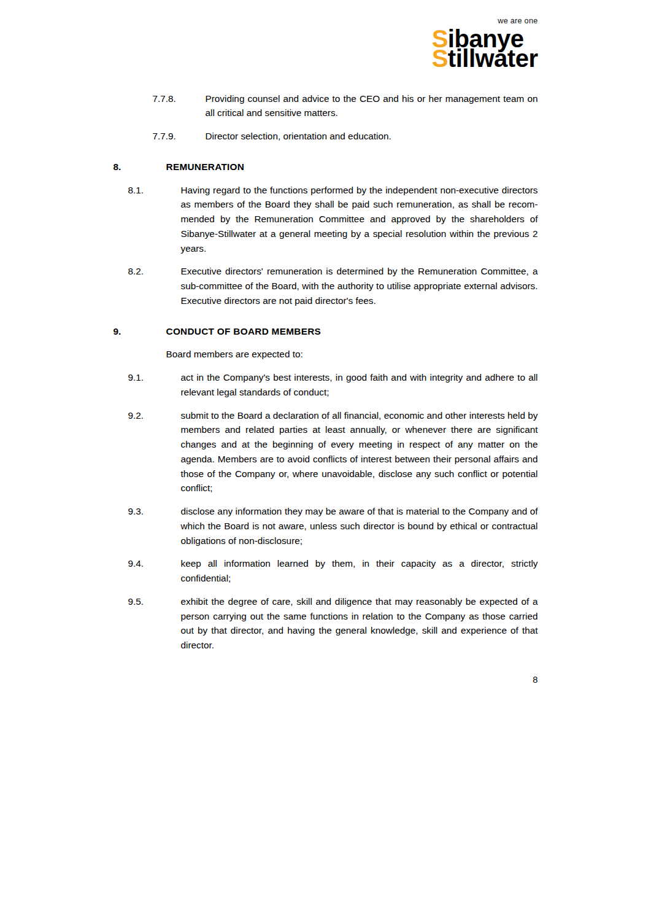we are one
Sibanye Stillwater
7.7.8.
Providing counsel and advice to the CEO and his or her management team on all critical and sensitive matters.
7.7.9.
Director selection, orientation and education.
8. REMUNERATION
8.1.
Having regard to the functions performed by the independent non-executive directors as members of the Board they shall be paid such remuneration, as shall be recommended by the Remuneration Committee and approved by the shareholders of Sibanye-Stillwater at a general meeting by a special resolution within the previous 2 years.
8.2.
Executive directors' remuneration is determined by the Remuneration Committee, a sub-committee of the Board, with the authority to utilise appropriate external advisors. Executive directors are not paid director's fees.
9. CONDUCT OF BOARD MEMBERS
Board members are expected to:
9.1.
act in the Company's best interests, in good faith and with integrity and adhere to all relevant legal standards of conduct;
9.2.
submit to the Board a declaration of all financial, economic and other interests held by members and related parties at least annually, or whenever there are significant changes and at the beginning of every meeting in respect of any matter on the agenda. Members are to avoid conflicts of interest between their personal affairs and those of the Company or, where unavoidable, disclose any such conflict or potential conflict;
9.3.
disclose any information they may be aware of that is material to the Company and of which the Board is not aware, unless such director is bound by ethical or contractual obligations of non-disclosure;
9.4.
keep all information learned by them, in their capacity as a director, strictly confidential;
9.5.
exhibit the degree of care, skill and diligence that may reasonably be expected of a person carrying out the same functions in relation to the Company as those carried out by that director, and having the general knowledge, skill and experience of that director.
8